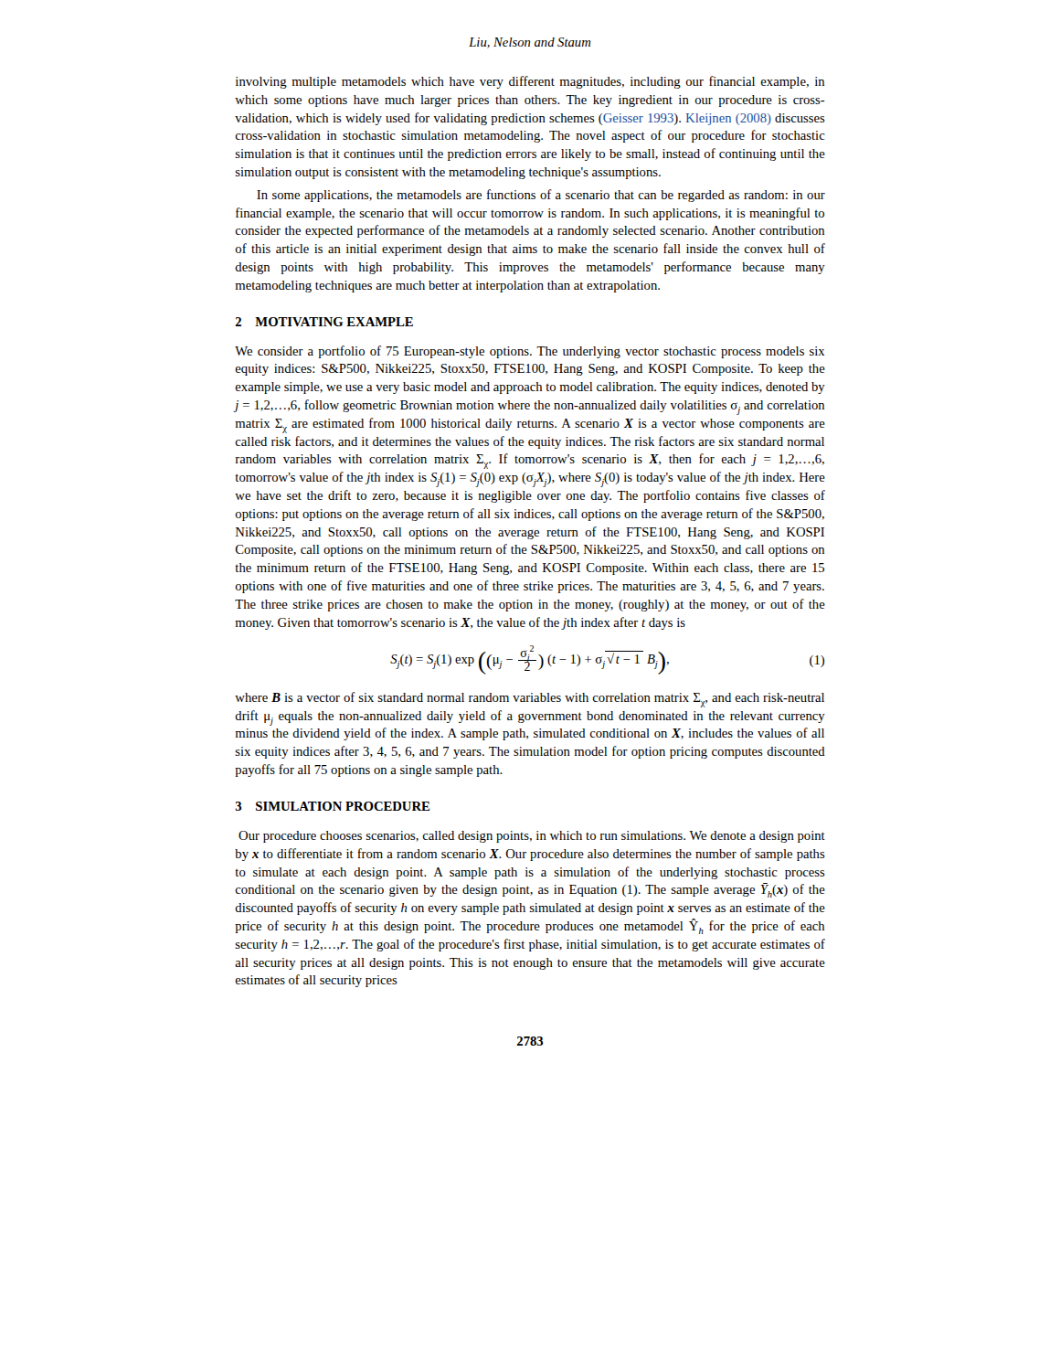Liu, Nelson and Staum
involving multiple metamodels which have very different magnitudes, including our financial example, in which some options have much larger prices than others. The key ingredient in our procedure is cross-validation, which is widely used for validating prediction schemes (Geisser 1993). Kleijnen (2008) discusses cross-validation in stochastic simulation metamodeling. The novel aspect of our procedure for stochastic simulation is that it continues until the prediction errors are likely to be small, instead of continuing until the simulation output is consistent with the metamodeling technique's assumptions.
In some applications, the metamodels are functions of a scenario that can be regarded as random: in our financial example, the scenario that will occur tomorrow is random. In such applications, it is meaningful to consider the expected performance of the metamodels at a randomly selected scenario. Another contribution of this article is an initial experiment design that aims to make the scenario fall inside the convex hull of design points with high probability. This improves the metamodels' performance because many metamodeling techniques are much better at interpolation than at extrapolation.
2 MOTIVATING EXAMPLE
We consider a portfolio of 75 European-style options. The underlying vector stochastic process models six equity indices: S&P500, Nikkei225, Stoxx50, FTSE100, Hang Seng, and KOSPI Composite. To keep the example simple, we use a very basic model and approach to model calibration. The equity indices, denoted by j = 1,2,…,6, follow geometric Brownian motion where the non-annualized daily volatilities σj and correlation matrix Σχ are estimated from 1000 historical daily returns. A scenario X is a vector whose components are called risk factors, and it determines the values of the equity indices. The risk factors are six standard normal random variables with correlation matrix Σχ. If tomorrow's scenario is X, then for each j = 1,2,…,6, tomorrow's value of the jth index is Sj(1) = Sj(0) exp (σjXj), where Sj(0) is today's value of the jth index. Here we have set the drift to zero, because it is negligible over one day. The portfolio contains five classes of options: put options on the average return of all six indices, call options on the average return of the S&P500, Nikkei225, and Stoxx50, call options on the average return of the FTSE100, Hang Seng, and KOSPI Composite, call options on the minimum return of the S&P500, Nikkei225, and Stoxx50, and call options on the minimum return of the FTSE100, Hang Seng, and KOSPI Composite. Within each class, there are 15 options with one of five maturities and one of three strike prices. The maturities are 3, 4, 5, 6, and 7 years. The three strike prices are chosen to make the option in the money, (roughly) at the money, or out of the money. Given that tomorrow's scenario is X, the value of the jth index after t days is
Sj(t) = Sj(1) exp ((μj − σj22) (t − 1) + σj√t − 1 Bj), (1)
where B is a vector of six standard normal random variables with correlation matrix Σχ, and each risk-neutral drift μj equals the non-annualized daily yield of a government bond denominated in the relevant currency minus the dividend yield of the index. A sample path, simulated conditional on X, includes the values of all six equity indices after 3, 4, 5, 6, and 7 years. The simulation model for option pricing computes discounted payoffs for all 75 options on a single sample path.
3 SIMULATION PROCEDURE
Our procedure chooses scenarios, called design points, in which to run simulations. We denote a design point by x to differentiate it from a random scenario X. Our procedure also determines the number of sample paths to simulate at each design point. A sample path is a simulation of the underlying stochastic process conditional on the scenario given by the design point, as in Equation (1). The sample average Ȳh(x) of the discounted payoffs of security h on every sample path simulated at design point x serves as an estimate of the price of security h at this design point. The procedure produces one metamodel Ŷh for the price of each security h = 1,2,…,r. The goal of the procedure's first phase, initial simulation, is to get accurate estimates of all security prices at all design points. This is not enough to ensure that the metamodels will give accurate estimates of all security prices
2783